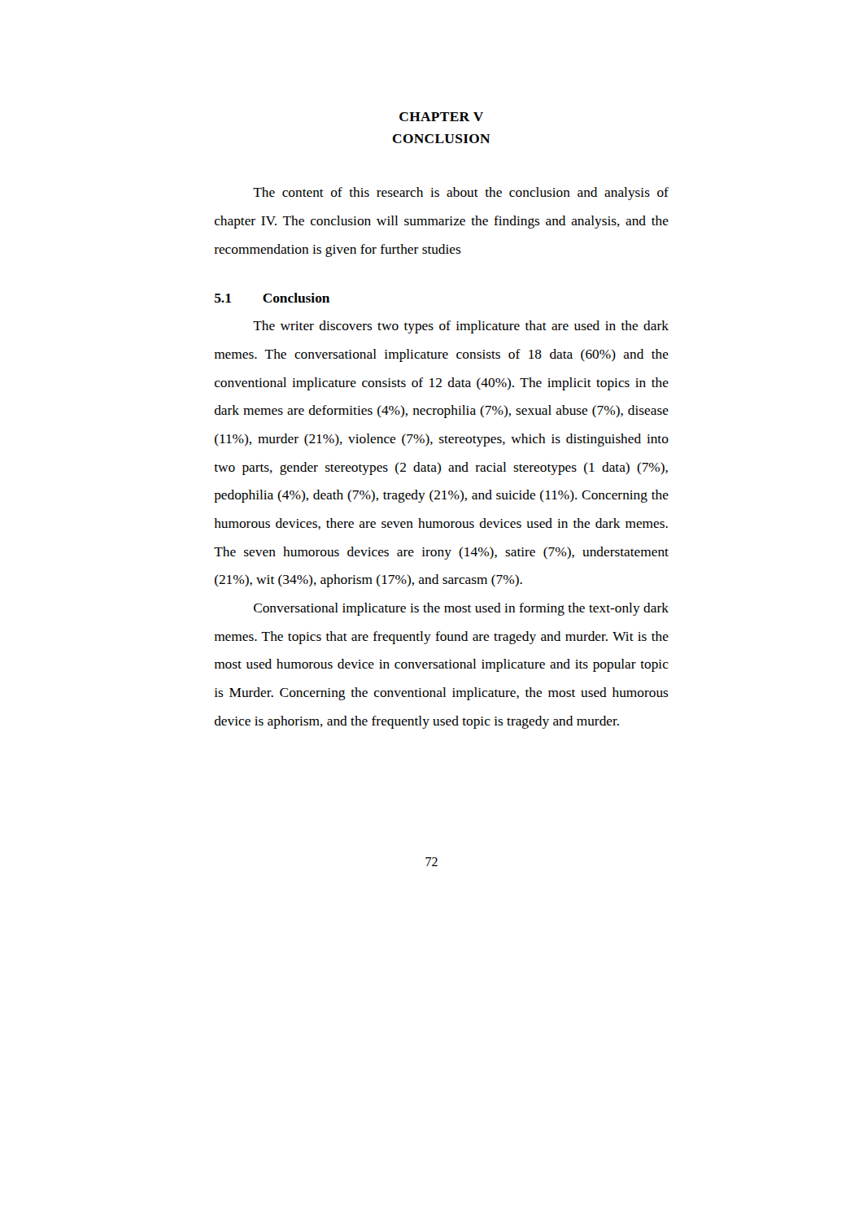CHAPTER V CONCLUSION
The content of this research is about the conclusion and analysis of chapter IV. The conclusion will summarize the findings and analysis, and the recommendation is given for further studies
5.1 Conclusion
The writer discovers two types of implicature that are used in the dark memes. The conversational implicature consists of 18 data (60%) and the conventional implicature consists of 12 data (40%). The implicit topics in the dark memes are deformities (4%), necrophilia (7%), sexual abuse (7%), disease (11%), murder (21%), violence (7%), stereotypes, which is distinguished into two parts, gender stereotypes (2 data) and racial stereotypes (1 data) (7%), pedophilia (4%), death (7%), tragedy (21%), and suicide (11%). Concerning the humorous devices, there are seven humorous devices used in the dark memes. The seven humorous devices are irony (14%), satire (7%), understatement (21%), wit (34%), aphorism (17%), and sarcasm (7%).
Conversational implicature is the most used in forming the text-only dark memes. The topics that are frequently found are tragedy and murder. Wit is the most used humorous device in conversational implicature and its popular topic is Murder. Concerning the conventional implicature, the most used humorous device is aphorism, and the frequently used topic is tragedy and murder.
72